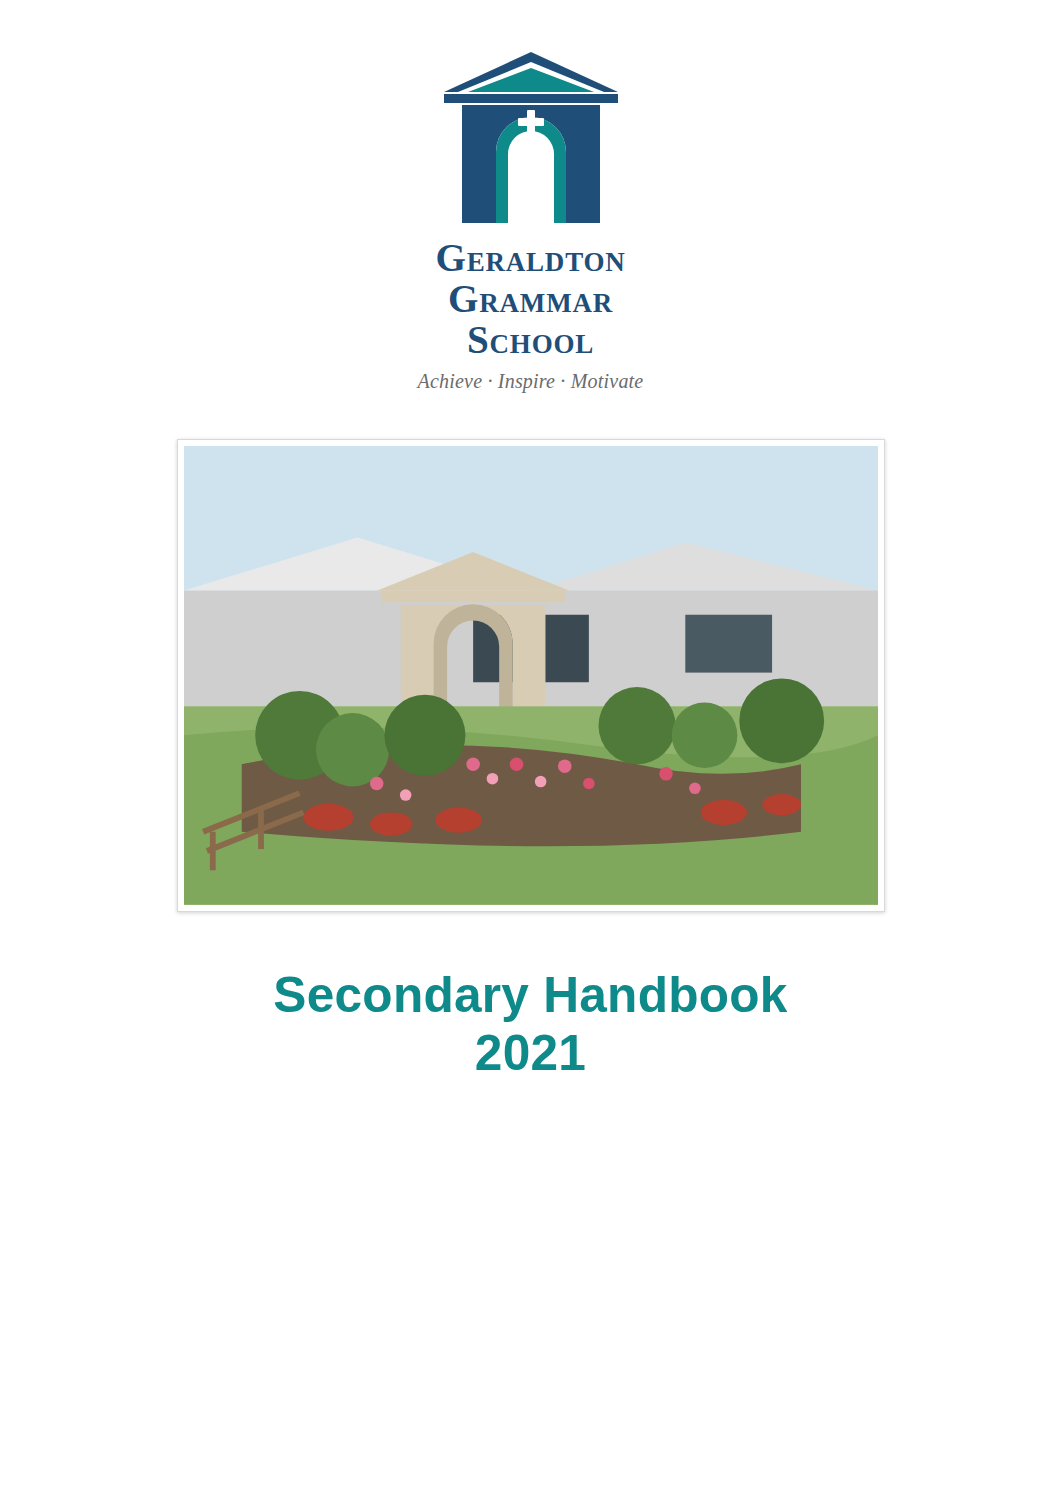Geraldton Grammar School
Achieve · Inspire · Motivate
Photograph of the Geraldton Grammar School limestone archway entrance with flowering gardens and lawn.
Secondary Handbook 2021